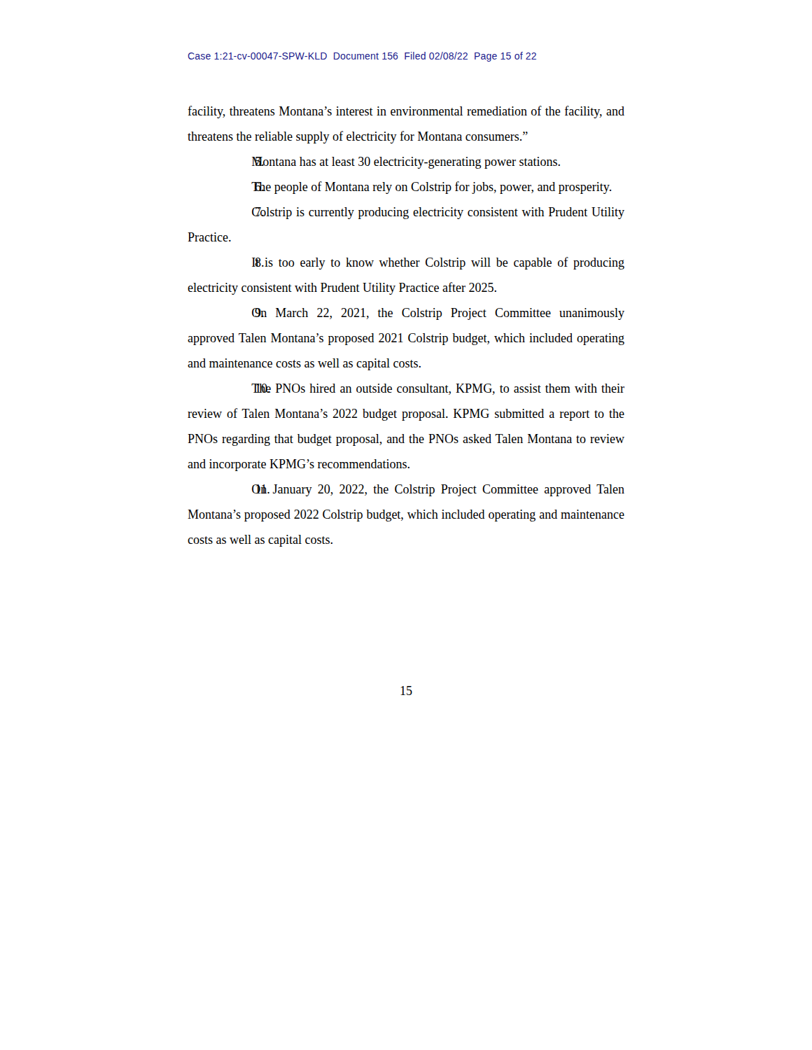Case 1:21-cv-00047-SPW-KLD Document 156 Filed 02/08/22 Page 15 of 22
facility, threatens Montana’s interest in environmental remediation of the facility, and threatens the reliable supply of electricity for Montana consumers.”
5. Montana has at least 30 electricity-generating power stations.
6. The people of Montana rely on Colstrip for jobs, power, and prosperity.
7. Colstrip is currently producing electricity consistent with Prudent Utility Practice.
8. It is too early to know whether Colstrip will be capable of producing electricity consistent with Prudent Utility Practice after 2025.
9. On March 22, 2021, the Colstrip Project Committee unanimously approved Talen Montana’s proposed 2021 Colstrip budget, which included operating and maintenance costs as well as capital costs.
10. The PNOs hired an outside consultant, KPMG, to assist them with their review of Talen Montana’s 2022 budget proposal. KPMG submitted a report to the PNOs regarding that budget proposal, and the PNOs asked Talen Montana to review and incorporate KPMG’s recommendations.
11. On January 20, 2022, the Colstrip Project Committee approved Talen Montana’s proposed 2022 Colstrip budget, which included operating and maintenance costs as well as capital costs.
15